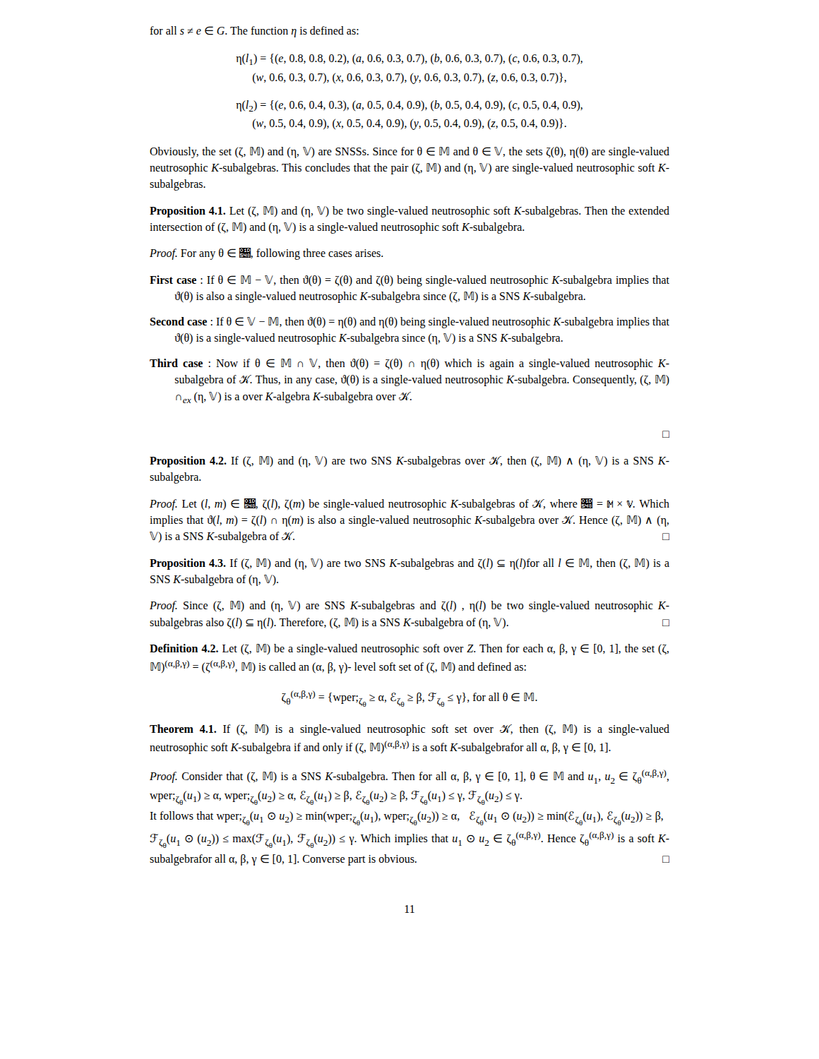for all s ≠ e ∈ G. The function η is defined as:
η(l1) = {(e, 0.8, 0.8, 0.2), (a, 0.6, 0.3, 0.7), (b, 0.6, 0.3, 0.7), (c, 0.6, 0.3, 0.7), (w, 0.6, 0.3, 0.7), (x, 0.6, 0.3, 0.7), (y, 0.6, 0.3, 0.7), (z, 0.6, 0.3, 0.7)},
η(l2) = {(e, 0.6, 0.4, 0.3), (a, 0.5, 0.4, 0.9), (b, 0.5, 0.4, 0.9), (c, 0.5, 0.4, 0.9), (w, 0.5, 0.4, 0.9), (x, 0.5, 0.4, 0.9), (y, 0.5, 0.4, 0.9), (z, 0.5, 0.4, 0.9)}.
Obviously, the set (ζ, 𝕄) and (η, 𝕍) are SNSSs. Since for θ ∈ 𝕄 and θ ∈ 𝕍, the sets ζ(θ), η(θ) are single-valued neutrosophic K-subalgebras. This concludes that the pair (ζ, 𝕄) and (η, 𝕍) are single-valued neutrosophic soft K-subalgebras.
Proposition 4.1. Let (ζ, 𝕄) and (η, 𝕍) be two single-valued neutrosophic soft K-subalgebras. Then the extended intersection of (ζ, 𝕄) and (η, 𝕍) is a single-valued neutrosophic soft K-subalgebra.
Proof. For any θ ∈ 𝕈, following three cases arises.
First case : If θ ∈ 𝕄 − 𝕍, then ϑ(θ) = ζ(θ) and ζ(θ) being single-valued neutrosophic K-subalgebra implies that ϑ(θ) is also a single-valued neutrosophic K-subalgebra since (ζ, 𝕄) is a SNS K-subalgebra.
Second case : If θ ∈ 𝕍 − 𝕄, then ϑ(θ) = η(θ) and η(θ) being single-valued neutrosophic K-subalgebra implies that ϑ(θ) is a single-valued neutrosophic K-subalgebra since (η, 𝕍) is a SNS K-subalgebra.
Third case : Now if θ ∈ 𝕄 ∩ 𝕍, then ϑ(θ) = ζ(θ) ∩ η(θ) which is again a single-valued neutrosophic K-subalgebra of 𝒦. Thus, in any case, ϑ(θ) is a single-valued neutrosophic K-subalgebra. Consequently, (ζ, 𝕄) ∩ex (η, 𝕍) is a over K-algebra K-subalgebra over 𝒦.
□
Proposition 4.2. If (ζ, 𝕄) and (η, 𝕍) are two SNS K-subalgebras over 𝒦, then (ζ, 𝕄) ∧ (η, 𝕍) is a SNS K-subalgebra.
Proof. Let (l, m) ∈ 𝕈, ζ(l), ζ(m) be single-valued neutrosophic K-subalgebras of 𝒦, where 𝕈 = 𝕄 × 𝕍. Which implies that ϑ(l, m) = ζ(l) ∩ η(m) is also a single-valued neutrosophic K-subalgebra over 𝒦. Hence (ζ, 𝕄) ∧ (η, 𝕍) is a SNS K-subalgebra of 𝒦. □
Proposition 4.3. If (ζ, 𝕄) and (η, 𝕍) are two SNS K-subalgebras and ζ(l) ⊆ η(l)for all l ∈ 𝕄, then (ζ, 𝕄) is a SNS K-subalgebra of (η, 𝕍).
Proof. Since (ζ, 𝕄) and (η, 𝕍) are SNS K-subalgebras and ζ(l) , η(l) be two single-valued neutrosophic K-subalgebras also ζ(l) ⊆ η(l). Therefore, (ζ, 𝕄) is a SNS K-subalgebra of (η, 𝕍). □
Definition 4.2. Let (ζ, 𝕄) be a single-valued neutrosophic soft over Z. Then for each α, β, γ ∈ [0, 1], the set (ζ, 𝕄)(α,β,γ) = (ζ(α,β,γ), 𝕄) is called an (α, β, γ)- level soft set of (ζ, 𝕄) and defined as:
ζθ(α,β,γ) = {wper;ζθ ≥ α, ℰζθ ≥ β, ℱζθ ≤ γ}, for all θ ∈ 𝕄.
Theorem 4.1. If (ζ, 𝕄) is a single-valued neutrosophic soft set over 𝒦, then (ζ, 𝕄) is a single-valued neutrosophic soft K-subalgebra if and only if (ζ, 𝕄)(α,β,γ) is a soft K-subalgebrafor all α, β, γ ∈ [0, 1].
Proof. Consider that (ζ, 𝕄) is a SNS K-subalgebra. Then for all α, β, γ ∈ [0, 1], θ ∈ 𝕄 and u1, u2 ∈ ζθ(α,β,γ), wper;ζθ(u1) ≥ α, wper;ζθ(u2) ≥ α, ℰζθ(u1) ≥ β, ℰζθ(u2) ≥ β, ℱζθ(u1) ≤ γ, ℱζθ(u2) ≤ γ.
It follows that wper;ζθ(u1 ⊙ u2) ≥ min(wper;ζθ(u1), wper;ζθ(u2)) ≥ α, ℰζθ(u1 ⊙ (u2)) ≥ min(ℰζθ(u1), ℰζθ(u2)) ≥ β, ℱζθ(u1 ⊙ (u2)) ≤ max(ℱζθ(u1), ℱζθ(u2)) ≤ γ. Which implies that u1 ⊙ u2 ∈ ζθ(α,β,γ). Hence ζθ(α,β,γ) is a soft K-subalgebrafor all α, β, γ ∈ [0, 1]. Converse part is obvious. □
11